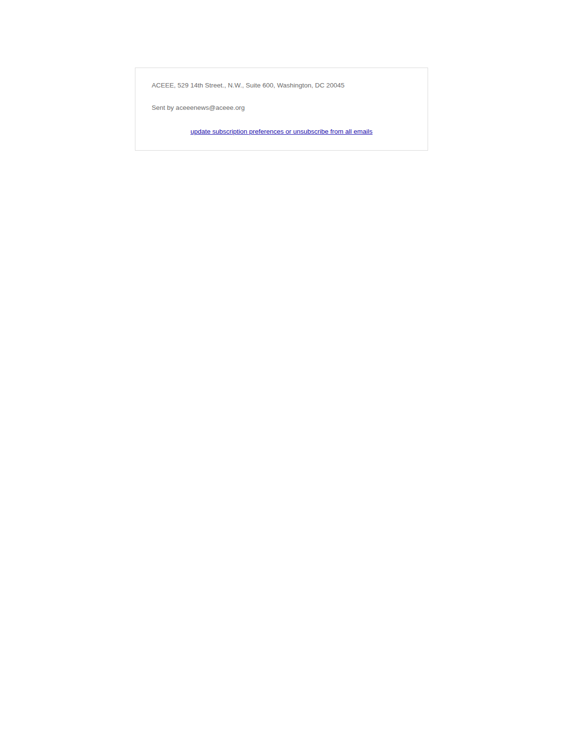ACEEE, 529 14th Street., N.W., Suite 600, Washington, DC 20045
Sent by aceeenews@aceee.org
update subscription preferences or unsubscribe from all emails